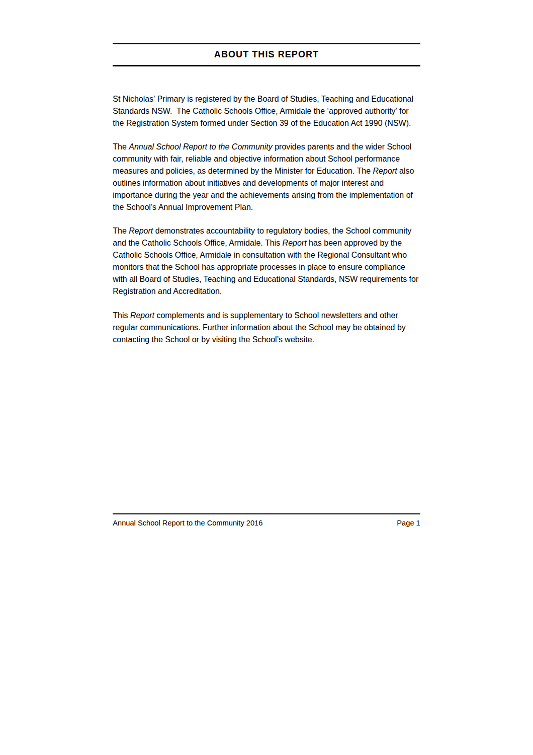ABOUT THIS REPORT
St Nicholas' Primary is registered by the Board of Studies, Teaching and Educational Standards NSW. The Catholic Schools Office, Armidale the ‘approved authority’ for the Registration System formed under Section 39 of the Education Act 1990 (NSW).
The Annual School Report to the Community provides parents and the wider School community with fair, reliable and objective information about School performance measures and policies, as determined by the Minister for Education. The Report also outlines information about initiatives and developments of major interest and importance during the year and the achievements arising from the implementation of the School’s Annual Improvement Plan.
The Report demonstrates accountability to regulatory bodies, the School community and the Catholic Schools Office, Armidale. This Report has been approved by the Catholic Schools Office, Armidale in consultation with the Regional Consultant who monitors that the School has appropriate processes in place to ensure compliance with all Board of Studies, Teaching and Educational Standards, NSW requirements for Registration and Accreditation.
This Report complements and is supplementary to School newsletters and other regular communications. Further information about the School may be obtained by contacting the School or by visiting the School’s website.
Annual School Report to the Community 2016 Page 1